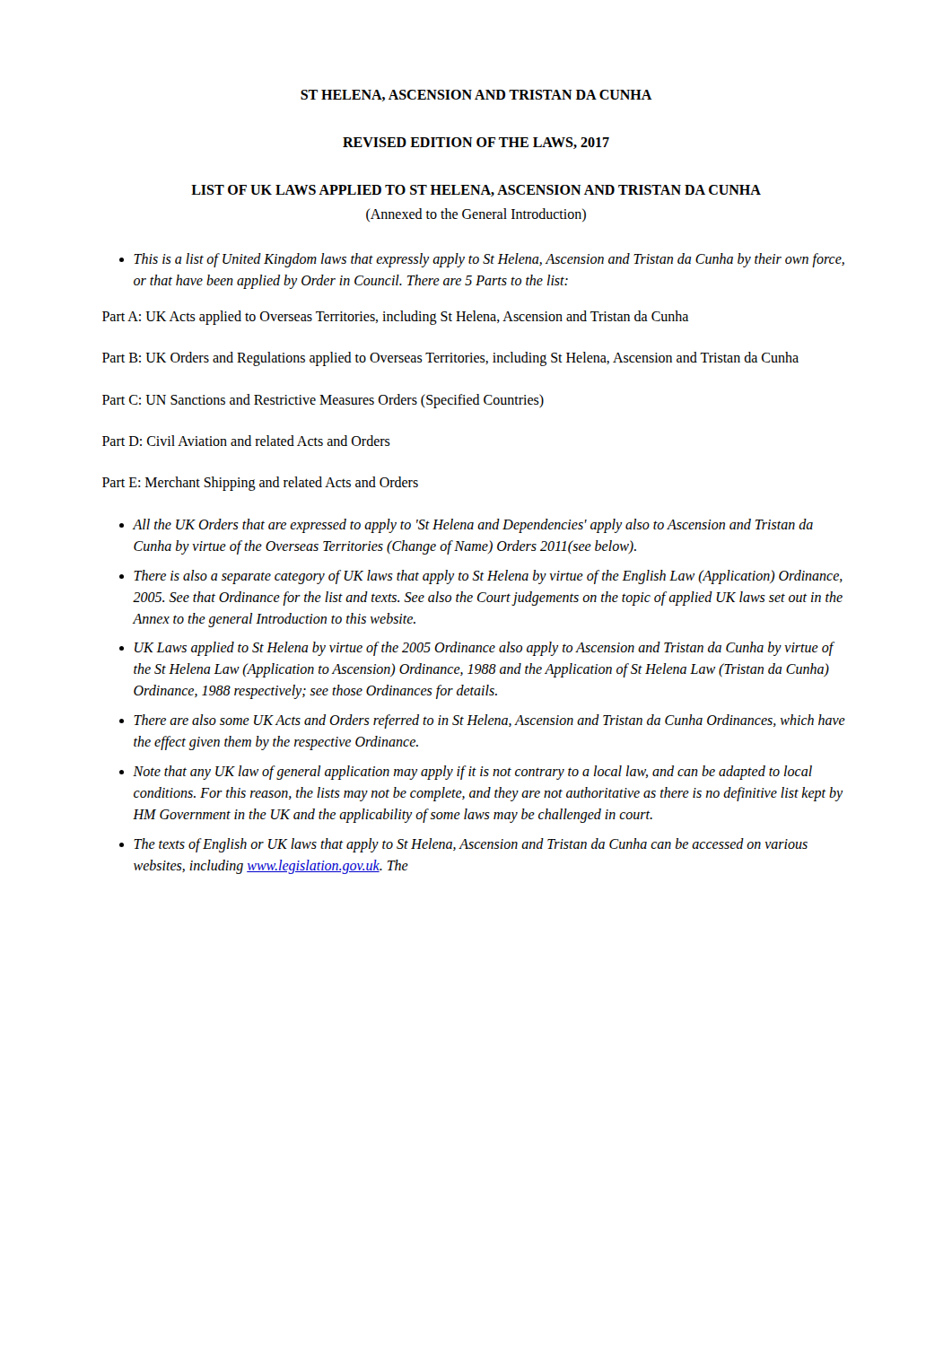ST HELENA, ASCENSION AND TRISTAN DA CUNHA
REVISED EDITION OF THE LAWS, 2017
LIST OF UK LAWS APPLIED TO ST HELENA, ASCENSION AND TRISTAN DA CUNHA
(Annexed to the General Introduction)
This is a list of United Kingdom laws that expressly apply to St Helena, Ascension and Tristan da Cunha by their own force, or that have been applied by Order in Council. There are 5 Parts to the list:
Part A: UK Acts applied to Overseas Territories, including St Helena, Ascension and Tristan da Cunha
Part B: UK Orders and Regulations applied to Overseas Territories, including St Helena, Ascension and Tristan da Cunha
Part C: UN Sanctions and Restrictive Measures Orders (Specified Countries)
Part D: Civil Aviation and related Acts and Orders
Part E: Merchant Shipping and related Acts and Orders
All the UK Orders that are expressed to apply to 'St Helena and Dependencies' apply also to Ascension and Tristan da Cunha by virtue of the Overseas Territories (Change of Name) Orders 2011(see below).
There is also a separate category of UK laws that apply to St Helena by virtue of the English Law (Application) Ordinance, 2005. See that Ordinance for the list and texts. See also the Court judgements on the topic of applied UK laws set out in the Annex to the general Introduction to this website.
UK Laws applied to St Helena by virtue of the 2005 Ordinance also apply to Ascension and Tristan da Cunha by virtue of the St Helena Law (Application to Ascension) Ordinance, 1988 and the Application of St Helena Law (Tristan da Cunha) Ordinance, 1988 respectively; see those Ordinances for details.
There are also some UK Acts and Orders referred to in St Helena, Ascension and Tristan da Cunha Ordinances, which have the effect given them by the respective Ordinance.
Note that any UK law of general application may apply if it is not contrary to a local law, and can be adapted to local conditions. For this reason, the lists may not be complete, and they are not authoritative as there is no definitive list kept by HM Government in the UK and the applicability of some laws may be challenged in court.
The texts of English or UK laws that apply to St Helena, Ascension and Tristan da Cunha can be accessed on various websites, including www.legislation.gov.uk. The